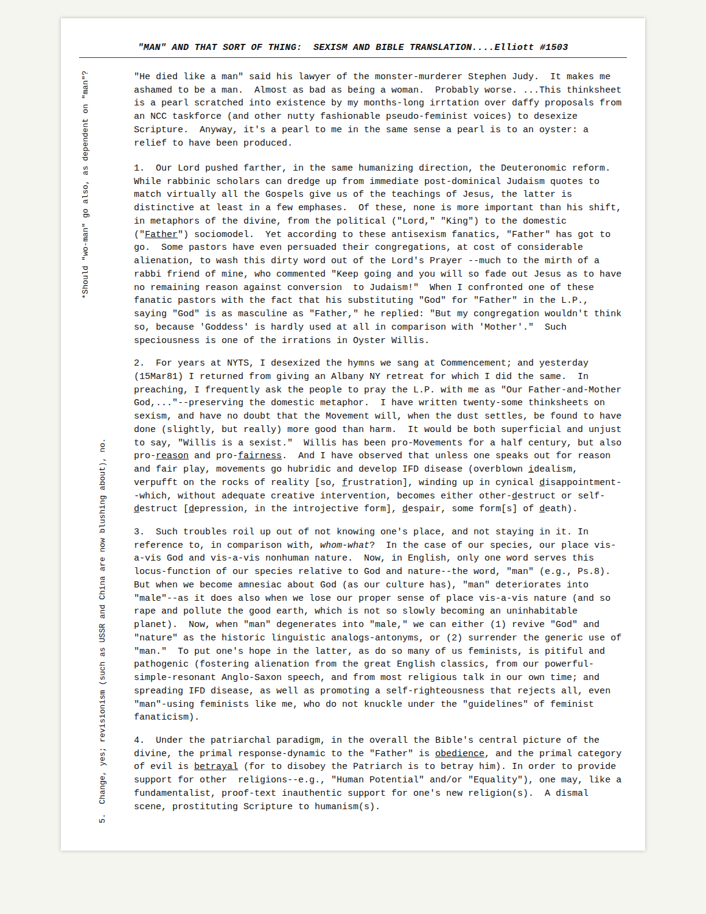"MAN" AND THAT SORT OF THING: SEXISM AND BIBLE TRANSLATION....Elliott #1503
*Should "wo-man" go also, as dependent on "man"?
5. Change, yes; revisionism (such as USSR and China are now blushing about), no.
"He died like a man" said his lawyer of the monster-murderer Stephen Judy. It makes me ashamed to be a man. Almost as bad as being a woman. Probably worse. ...This thinksheet is a pearl scratched into existence by my months-long irrtation over daffy proposals from an NCC taskforce (and other nutty fashionable pseudo-feminist voices) to desexize Scripture. Anyway, it's a pearl to me in the same sense a pearl is to an oyster: a relief to have been produced.
1. Our Lord pushed farther, in the same humanizing direction, the Deuteronomic reform. While rabbinic scholars can dredge up from immediate post-dominical Judaism quotes to match virtually all the Gospels give us of the teachings of Jesus, the latter is distinctive at least in a few emphases. Of these, none is more important than his shift, in metaphors of the divine, from the political ("Lord," "King") to the domestic ("Father") sociomodel. Yet according to these antisexism fanatics, "Father" has got to go. Some pastors have even persuaded their congregations, at cost of considerable alienation, to wash this dirty word out of the Lord's Prayer --much to the mirth of a rabbi friend of mine, who commented "Keep going and you will so fade out Jesus as to have no remaining reason against conversion to Judaism!" When I confronted one of these fanatic pastors with the fact that his substituting "God" for "Father" in the L.P., saying "God" is as masculine as "Father," he replied: "But my congregation wouldn't think so, because 'Goddess' is hardly used at all in comparison with 'Mother'." Such speciousness is one of the irrations in Oyster Willis.
2. For years at NYTS, I desexized the hymns we sang at Commencement; and yesterday (15Mar81) I returned from giving an Albany NY retreat for which I did the same. In preaching, I frequently ask the people to pray the L.P. with me as "Our Father-and-Mother God,..."--preserving the domestic metaphor. I have written twenty-some thinksheets on sexism, and have no doubt that the Movement will, when the dust settles, be found to have done (slightly, but really) more good than harm. It would be both superficial and unjust to say, "Willis is a sexist." Willis has been pro-Movements for a half century, but also pro-reason and pro-fairness. And I have observed that unless one speaks out for reason and fair play, movements go hubridic and develop IFD disease (overblown idealism, verpufft on the rocks of reality [so, frustration], winding up in cynical disappointment--which, without adequate creative intervention, becomes either other-destruct or self-destruct [depression, in the introjective form], despair, some form[s] of death).
3. Such troubles roil up out of not knowing one's place, and not staying in it. In reference to, in comparison with, whom-what? In the case of our species, our place vis-a-vis God and vis-a-vis nonhuman nature. Now, in English, only one word serves this locus-function of our species relative to God and nature--the word, "man" (e.g., Ps.8). But when we become amnesiac about God (as our culture has), "man" deteriorates into "male"--as it does also when we lose our proper sense of place vis-a-vis nature (and so rape and pollute the good earth, which is not so slowly becoming an uninhabitable planet). Now, when "man" degenerates into "male," we can either (1) revive "God" and "nature" as the historic linguistic analogs-antonyms, or (2) surrender the generic use of "man." To put one's hope in the latter, as do so many of us feminists, is pitiful and pathogenic (fostering alienation from the great English classics, from our powerful-simple-resonant Anglo-Saxon speech, and from most religious talk in our own time; and spreading IFD disease, as well as promoting a self-righteousness that rejects all, even "man"-using feminists like me, who do not knuckle under the "guidelines" of feminist fanaticism).
4. Under the patriarchal paradigm, in the overall the Bible's central picture of the divine, the primal response-dynamic to the "Father" is obedience, and the primal category of evil is betrayal (for to disobey the Patriarch is to betray him). In order to provide support for other religions--e.g., "Human Potential" and/or "Equality"), one may, like a fundamentalist, proof-text inauthentic support for one's new religion(s). A dismal scene, prostituting Scripture to humanism(s).